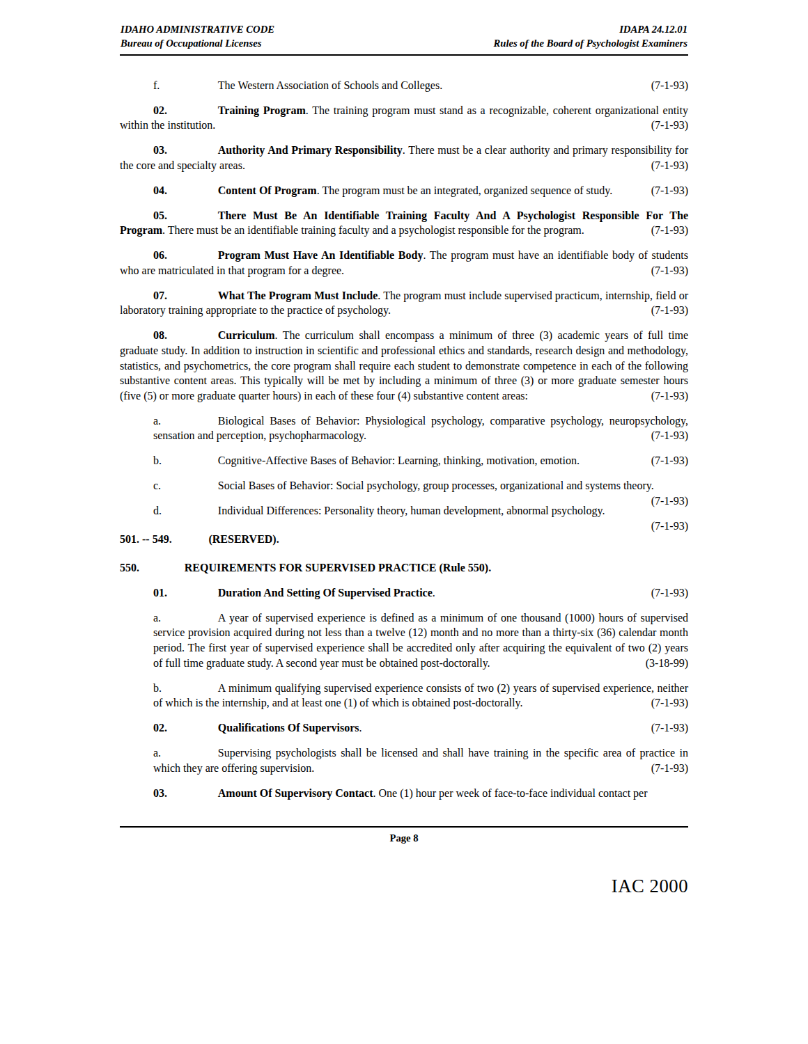| IDAHO ADMINISTRATIVE CODE Bureau of Occupational Licenses | IDAPA 24.12.01 Rules of the Board of Psychologist Examiners |
f. The Western Association of Schools and Colleges.(7-1-93)
02. Training Program. The training program must stand as a recognizable, coherent organizational entity within the institution.(7-1-93)
03. Authority And Primary Responsibility. There must be a clear authority and primary responsibility for the core and specialty areas.(7-1-93)
04. Content Of Program. The program must be an integrated, organized sequence of study.(7-1-93)
05. There Must Be An Identifiable Training Faculty And A Psychologist Responsible For The Program. There must be an identifiable training faculty and a psychologist responsible for the program.(7-1-93)
06. Program Must Have An Identifiable Body. The program must have an identifiable body of students who are matriculated in that program for a degree.(7-1-93)
07. What The Program Must Include. The program must include supervised practicum, internship, field or laboratory training appropriate to the practice of psychology.(7-1-93)
08. Curriculum. The curriculum shall encompass a minimum of three (3) academic years of full time graduate study. In addition to instruction in scientific and professional ethics and standards, research design and methodology, statistics, and psychometrics, the core program shall require each student to demonstrate competence in each of the following substantive content areas. This typically will be met by including a minimum of three (3) or more graduate semester hours (five (5) or more graduate quarter hours) in each of these four (4) substantive content areas:(7-1-93)
a. Biological Bases of Behavior: Physiological psychology, comparative psychology, neuropsychology, sensation and perception, psychopharmacology.(7-1-93)
b. Cognitive-Affective Bases of Behavior: Learning, thinking, motivation, emotion.(7-1-93)
c. Social Bases of Behavior: Social psychology, group processes, organizational and systems theory.(7-1-93)
d. Individual Differences: Personality theory, human development, abnormal psychology.(7-1-93)
501. -- 549. (RESERVED).
550. REQUIREMENTS FOR SUPERVISED PRACTICE (Rule 550).
01. Duration And Setting Of Supervised Practice.(7-1-93)
a. A year of supervised experience is defined as a minimum of one thousand (1000) hours of supervised service provision acquired during not less than a twelve (12) month and no more than a thirty-six (36) calendar month period. The first year of supervised experience shall be accredited only after acquiring the equivalent of two (2) years of full time graduate study. A second year must be obtained post-doctorally.(3-18-99)
b. A minimum qualifying supervised experience consists of two (2) years of supervised experience, neither of which is the internship, and at least one (1) of which is obtained post-doctorally.(7-1-93)
02. Qualifications Of Supervisors.(7-1-93)
a. Supervising psychologists shall be licensed and shall have training in the specific area of practice in which they are offering supervision.(7-1-93)
03. Amount Of Supervisory Contact. One (1) hour per week of face-to-face individual contact per
Page 8
IAC 2000